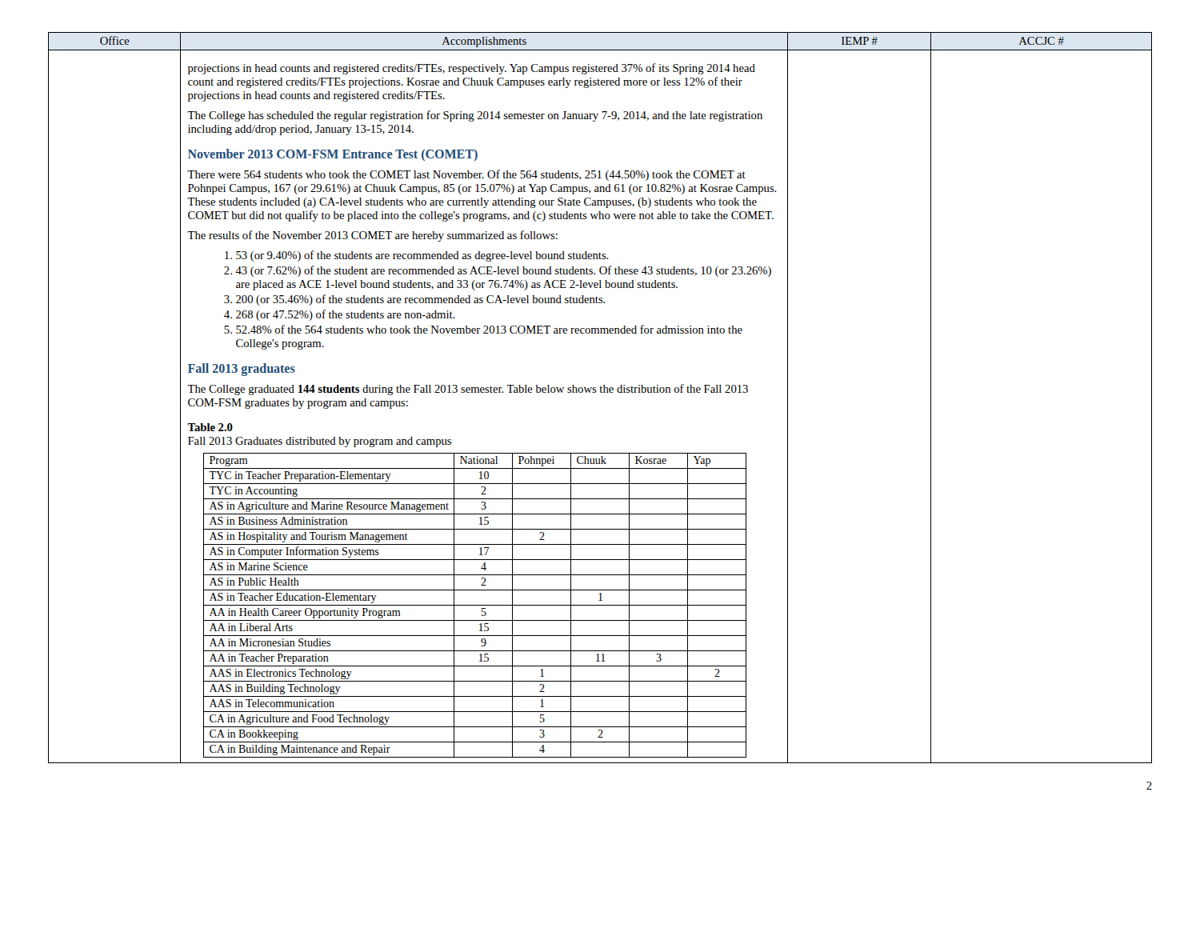| Office | Accomplishments | IEMP # | ACCJC # |
| --- | --- | --- | --- |
| | projections in head counts and registered credits/FTEs, respectively. Yap Campus registered 37% of its Spring 2014 head count and registered credits/FTEs projections. Kosrae and Chuuk Campuses early registered more or less 12% of their projections in head counts and registered credits/FTEs. The College has scheduled the regular registration for Spring 2014 semester on January 7-9, 2014, and the late registration including add/drop period, January 13-15, 2014. November 2013 COM-FSM Entrance Test (COMET) There were 564 students who took the COMET last November. Of the 564 students, 251 (44.50%) took the COMET at Pohnpei Campus, 167 (or 29.61%) at Chuuk Campus, 85 (or 15.07%) at Yap Campus, and 61 (or 10.82%) at Kosrae Campus. These students included (a) CA-level students who are currently attending our State Campuses, (b) students who took the COMET but did not qualify to be placed into the college's programs, and (c) students who were not able to take the COMET. The results of the November 2013 COMET are hereby summarized as follows: 53 (or 9.40%) of the students are recommended as degree-level bound students. 43 (or 7.62%) of the student are recommended as ACE-level bound students. Of these 43 students, 10 (or 23.26%) are placed as ACE 1-level bound students, and 33 (or 76.74%) as ACE 2-level bound students. 200 (or 35.46%) of the students are recommended as CA-level bound students. 268 (or 47.52%) of the students are non-admit. 52.48% of the 564 students who took the November 2013 COMET are recommended for admission into the College's program. Fall 2013 graduates The College graduated 144 students during the Fall 2013 semester. Table below shows the distribution of the Fall 2013 COM-FSM graduates by program and campus: Table 2.0 Fall 2013 Graduates distributed by program and campus / Program / National / Pohnpei / Chuuk / Kosrae / Yap / / --- / --- / --- / --- / --- / --- / / TYC in Teacher Preparation-Elementary / 10 / / / / / / TYC in Accounting / 2 / / / / / / AS in Agriculture and Marine Resource Management / 3 / / / / / / AS in Business Administration / 15 / / / / / / AS in Hospitality and Tourism Management / / 2 / / / / / AS in Computer Information Systems / 17 / / / / / / AS in Marine Science / 4 / / / / / / AS in Public Health / 2 / / / / / / AS in Teacher Education-Elementary / / / 1 / / / / AA in Health Career Opportunity Program / 5 / / / / / / AA in Liberal Arts / 15 / / / / / / AA in Micronesian Studies / 9 / / / / / / AA in Teacher Preparation / 15 / / 11 / 3 / / / AAS in Electronics Technology / / 1 / / / 2 / / AAS in Building Technology / / 2 / / / / / AAS in Telecommunication / / 1 / / / / / CA in Agriculture and Food Technology / / 5 / / / / / CA in Bookkeeping / / 3 / 2 / / / / CA in Building Maintenance and Repair / / 4 / / / / | | |
2